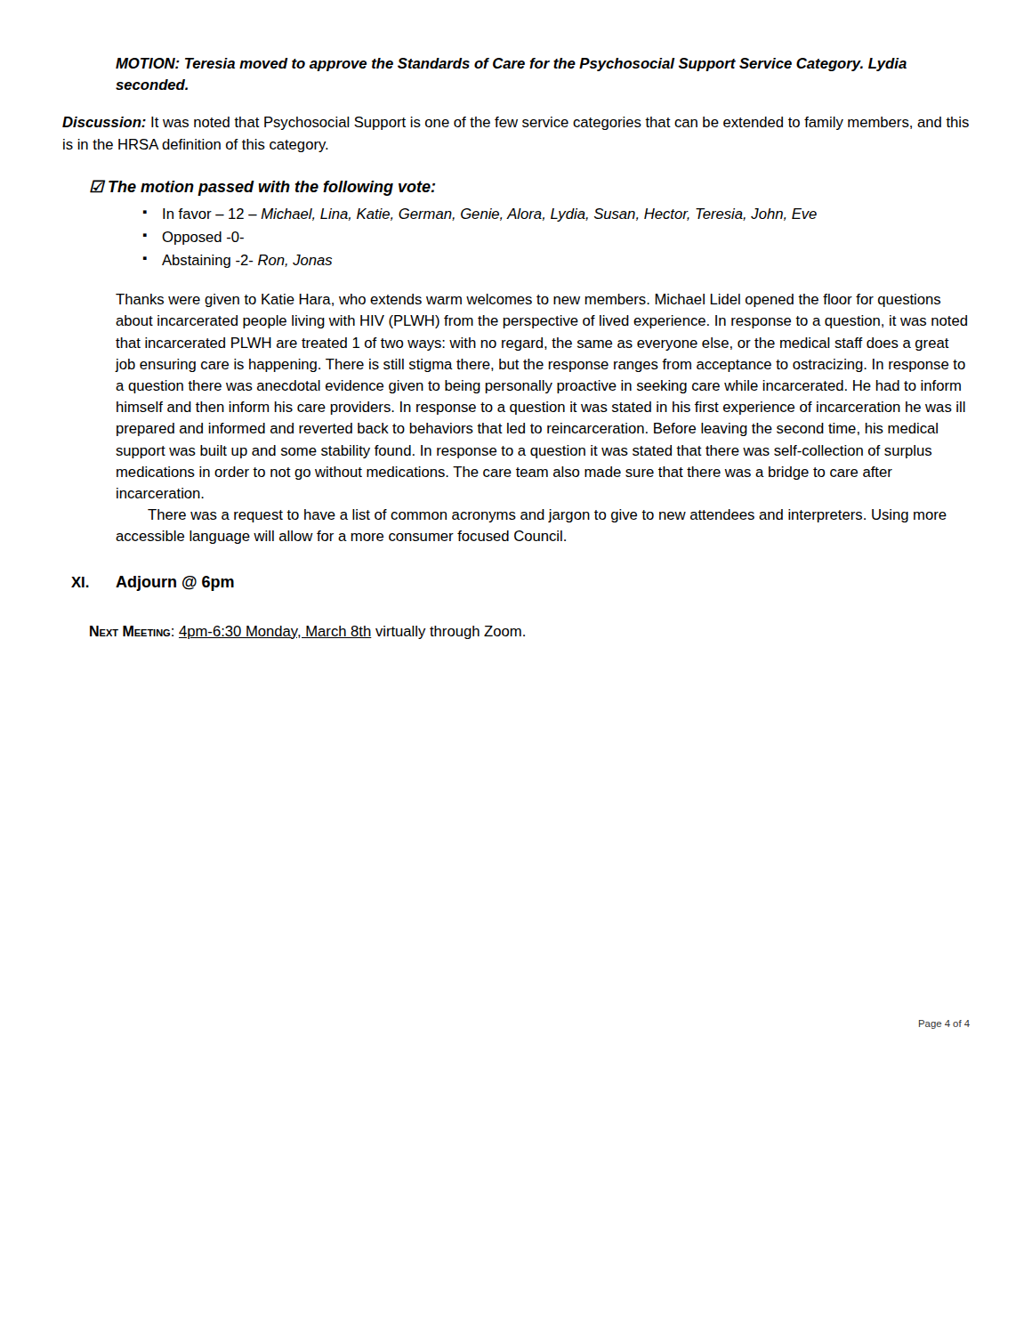MOTION: Teresia moved to approve the Standards of Care for the Psychosocial Support Service Category. Lydia seconded.
Discussion: It was noted that Psychosocial Support is one of the few service categories that can be extended to family members, and this is in the HRSA definition of this category.
☑ The motion passed with the following vote:
In favor – 12 – Michael, Lina, Katie, German, Genie, Alora, Lydia, Susan, Hector, Teresia, John, Eve
Opposed -0-
Abstaining -2- Ron, Jonas
Thanks were given to Katie Hara, who extends warm welcomes to new members. Michael Lidel opened the floor for questions about incarcerated people living with HIV (PLWH) from the perspective of lived experience. In response to a question, it was noted that incarcerated PLWH are treated 1 of two ways: with no regard, the same as everyone else, or the medical staff does a great job ensuring care is happening. There is still stigma there, but the response ranges from acceptance to ostracizing. In response to a question there was anecdotal evidence given to being personally proactive in seeking care while incarcerated. He had to inform himself and then inform his care providers. In response to a question it was stated in his first experience of incarceration he was ill prepared and informed and reverted back to behaviors that led to reincarceration. Before leaving the second time, his medical support was built up and some stability found. In response to a question it was stated that there was self-collection of surplus medications in order to not go without medications. The care team also made sure that there was a bridge to care after incarceration.
There was a request to have a list of common acronyms and jargon to give to new attendees and interpreters. Using more accessible language will allow for a more consumer focused Council.
XI. Adjourn @ 6pm
Next Meeting: 4pm-6:30 Monday, March 8th virtually through Zoom.
Page 4 of 4